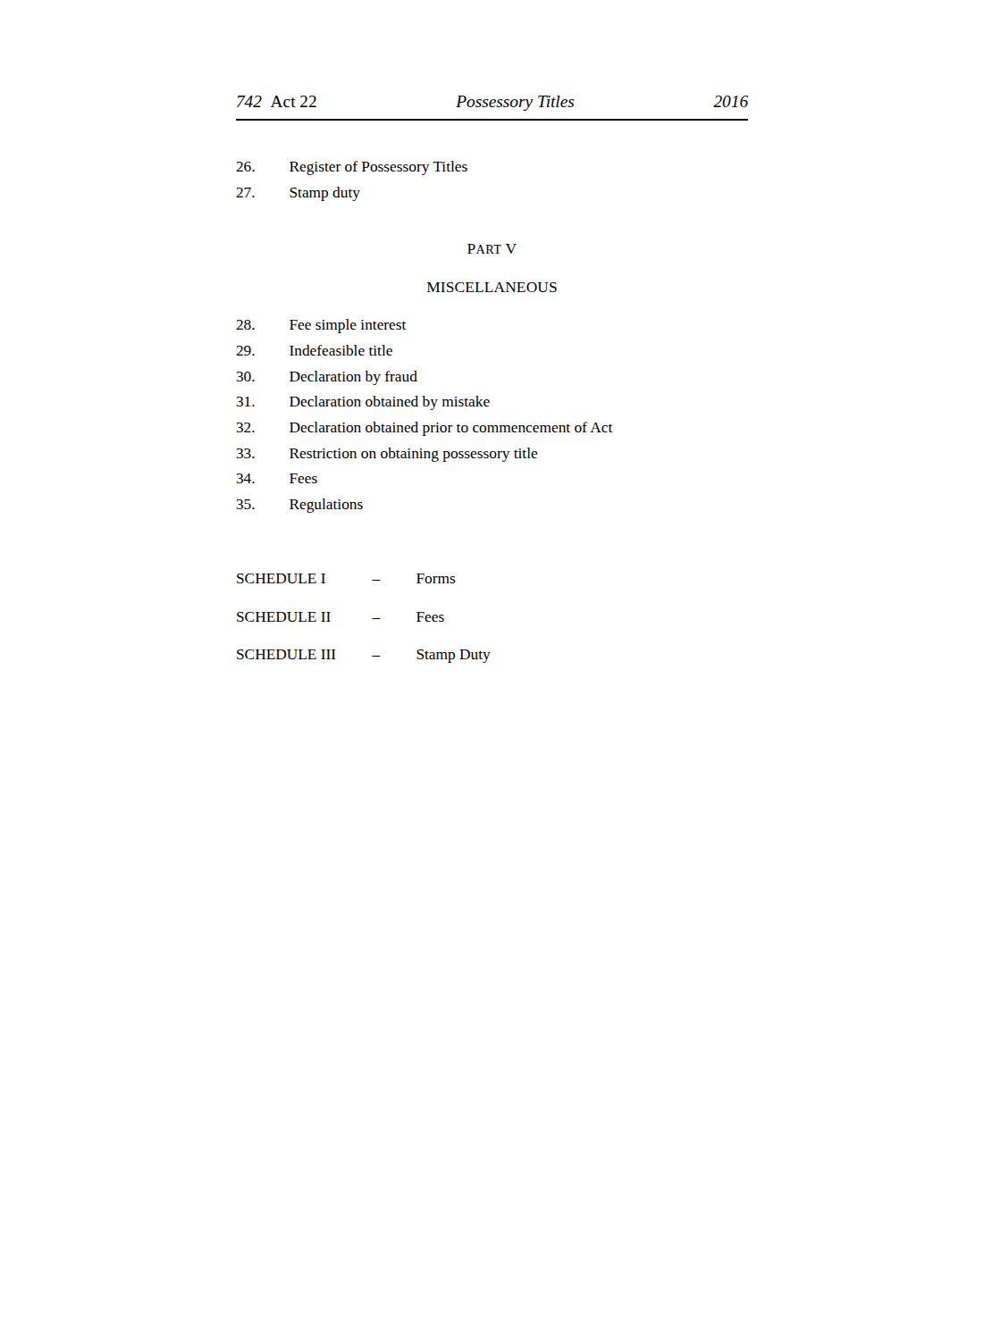742 Act 22 Possessory Titles 2016
26. Register of Possessory Titles
27. Stamp duty
PART V
MISCELLANEOUS
28. Fee simple interest
29. Indefeasible title
30. Declaration by fraud
31. Declaration obtained by mistake
32. Declaration obtained prior to commencement of Act
33. Restriction on obtaining possessory title
34. Fees
35. Regulations
| SCHEDULE I | – | Forms |
| SCHEDULE II | – | Fees |
| SCHEDULE III | – | Stamp Duty |